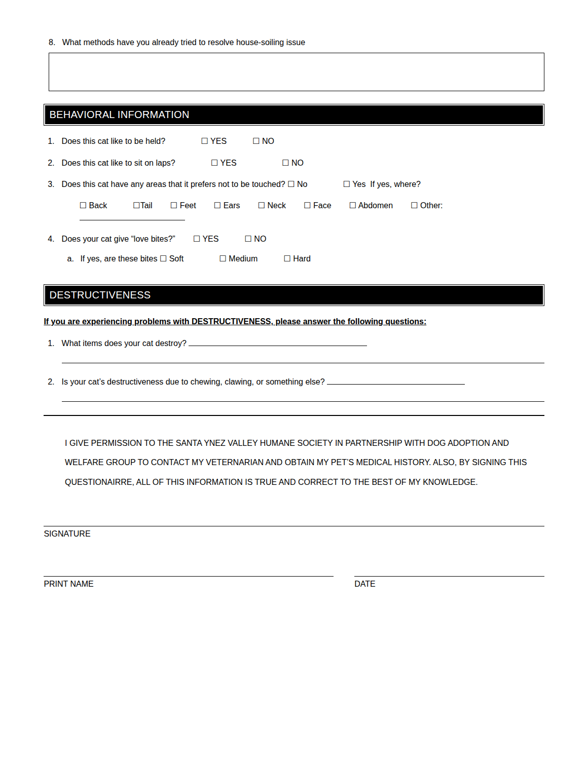8. What methods have you already tried to resolve house-soiling issue
BEHAVIORAL INFORMATION
Does this cat like to be held? ☐ YES ☐ NO
Does this cat like to sit on laps? ☐ YES ☐ NO
Does this cat have any areas that it prefers not to be touched? ☐ No ☐ Yes If yes, where?
☐ Back ☐Tail ☐ Feet ☐ Ears ☐ Neck ☐ Face ☐ Abdomen ☐ Other:
Does your cat give “love bites?” ☐ YES ☐ NO
If yes, are these bites ☐ Soft ☐ Medium ☐ Hard
DESTRUCTIVENESS
If you are experiencing problems with DESTRUCTIVENESS, please answer the following questions:
What items does your cat destroy?
Is your cat’s destructiveness due to chewing, clawing, or something else?
I give permission to the Santa Ynez Valley Humane Society in partnership with Dog Adoption and Welfare Group to contact my veternarian and obtain my pet’s medical history. Also, by signing this questionairre, all of this information is true and correct to the best of my knowledge.
SIGNATURE
PRINT NAME
DATE